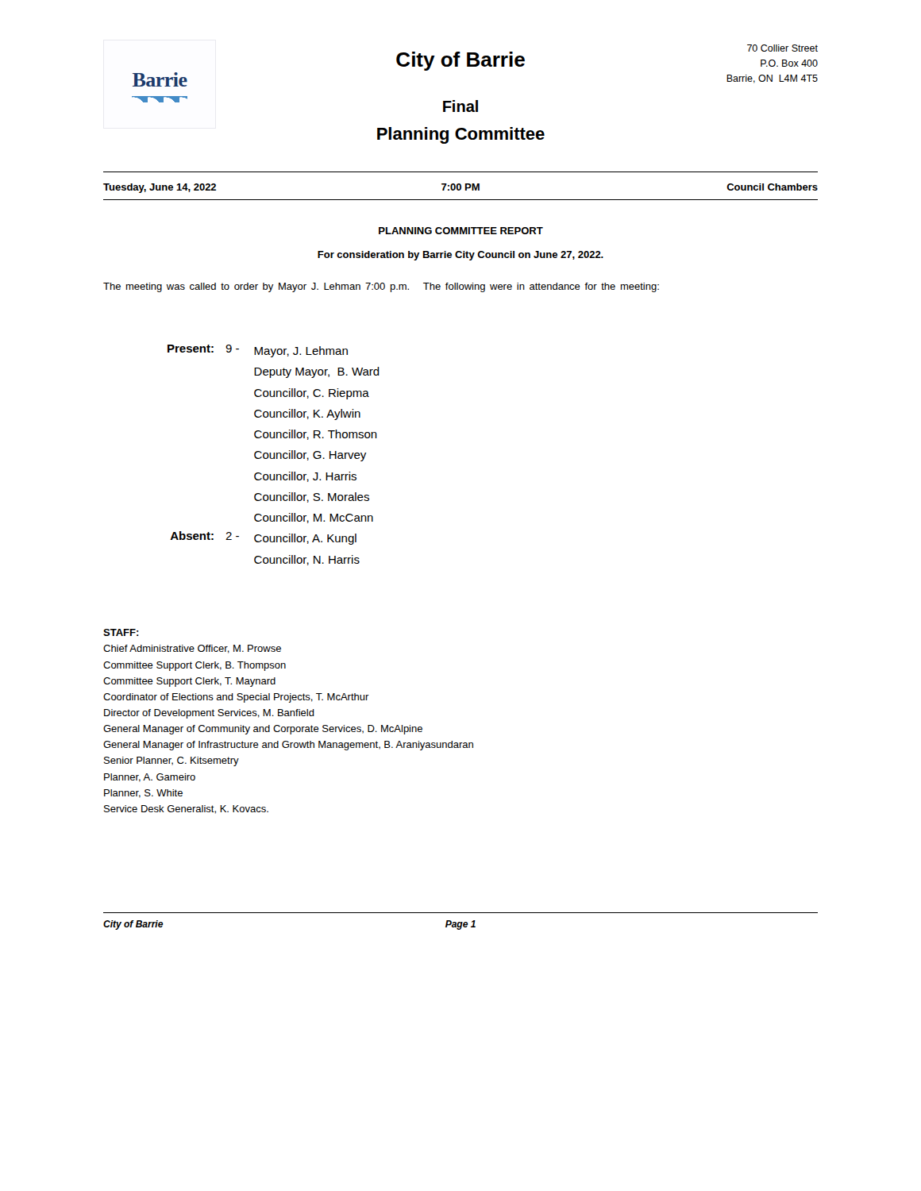Barrie
70 Collier Street
P.O. Box 400
Barrie, ON L4M 4T5
City of Barrie
Final
Planning Committee
Tuesday, June 14, 2022
7:00 PM
Council Chambers
PLANNING COMMITTEE REPORT
For consideration by Barrie City Council on June 27, 2022.
The meeting was called to order by Mayor J. Lehman 7:00 p.m. The following were in attendance for the meeting:
| Present: | 9 - | Mayor, J. Lehman Deputy Mayor, B. Ward Councillor, C. Riepma Councillor, K. Aylwin Councillor, R. Thomson Councillor, G. Harvey Councillor, J. Harris Councillor, S. Morales Councillor, M. McCann |
| Absent: | 2 - | Councillor, A. Kungl Councillor, N. Harris |
STAFF:
Chief Administrative Officer, M. Prowse
Committee Support Clerk, B. Thompson
Committee Support Clerk, T. Maynard
Coordinator of Elections and Special Projects, T. McArthur
Director of Development Services, M. Banfield
General Manager of Community and Corporate Services, D. McAlpine
General Manager of Infrastructure and Growth Management, B. Araniyasundaran
Senior Planner, C. Kitsemetry
Planner, A. Gameiro
Planner, S. White
Service Desk Generalist, K. Kovacs.
City of Barrie
Page 1